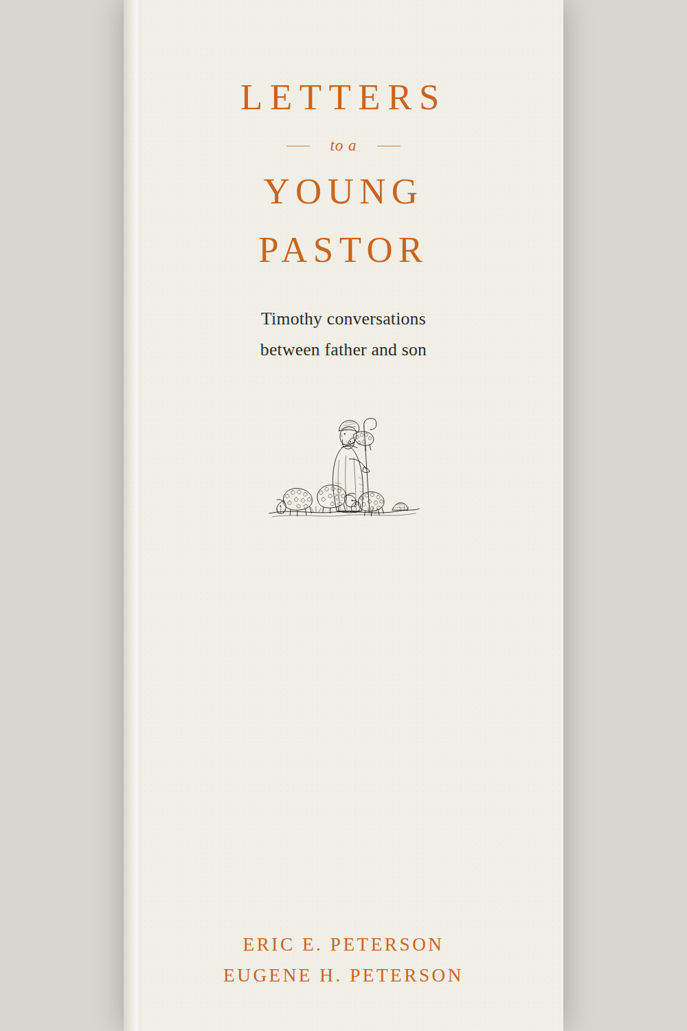Letters to a Young Pastor
Timothy conversations between father and son
Engraving of a shepherd with three sheep A bearded shepherd in a long cloak and cap stands holding a tall crook, a lamb resting across his shoulders, while three sheep graze at his feet on a grassy bank.
Eric E. Peterson
Eugene H. Peterson